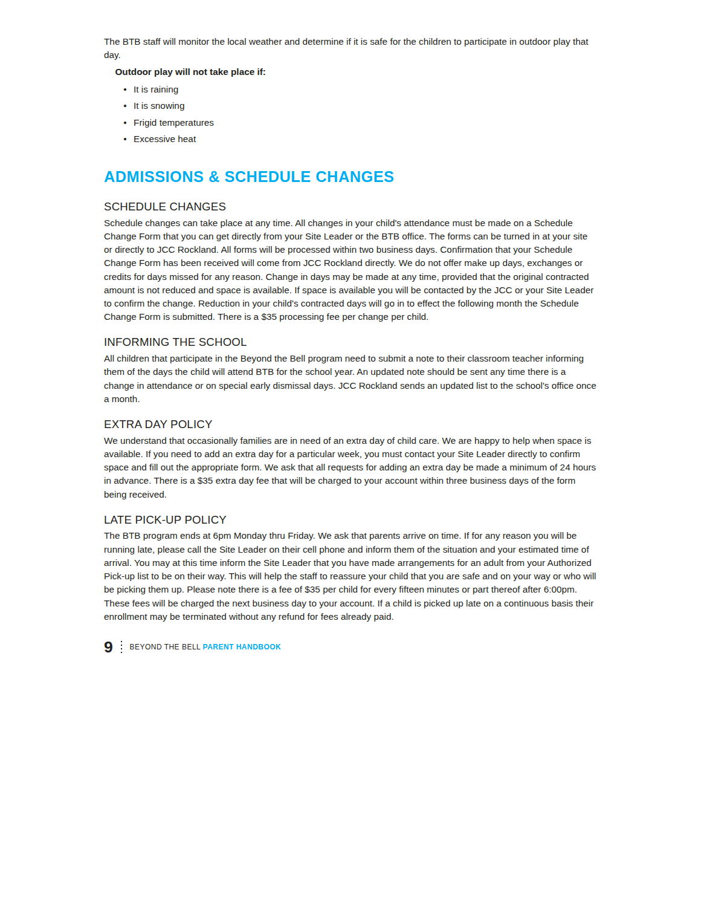The BTB staff will monitor the local weather and determine if it is safe for the children to participate in outdoor play that day.
Outdoor play will not take place if:
It is raining
It is snowing
Frigid temperatures
Excessive heat
Admissions & Schedule Changes
Schedule Changes
Schedule changes can take place at any time. All changes in your child's attendance must be made on a Schedule Change Form that you can get directly from your Site Leader or the BTB office. The forms can be turned in at your site or directly to JCC Rockland. All forms will be processed within two business days. Confirmation that your Schedule Change Form has been received will come from JCC Rockland directly. We do not offer make up days, exchanges or credits for days missed for any reason. Change in days may be made at any time, provided that the original contracted amount is not reduced and space is available. If space is available you will be contacted by the JCC or your Site Leader to confirm the change. Reduction in your child's contracted days will go in to effect the following month the Schedule Change Form is submitted. There is a $35 processing fee per change per child.
Informing the School
All children that participate in the Beyond the Bell program need to submit a note to their classroom teacher informing them of the days the child will attend BTB for the school year. An updated note should be sent any time there is a change in attendance or on special early dismissal days. JCC Rockland sends an updated list to the school's office once a month.
Extra Day Policy
We understand that occasionally families are in need of an extra day of child care. We are happy to help when space is available. If you need to add an extra day for a particular week, you must contact your Site Leader directly to confirm space and fill out the appropriate form. We ask that all requests for adding an extra day be made a minimum of 24 hours in advance. There is a $35 extra day fee that will be charged to your account within three business days of the form being received.
Late Pick-up Policy
The BTB program ends at 6pm Monday thru Friday. We ask that parents arrive on time. If for any reason you will be running late, please call the Site Leader on their cell phone and inform them of the situation and your estimated time of arrival. You may at this time inform the Site Leader that you have made arrangements for an adult from your Authorized Pick-up list to be on their way. This will help the staff to reassure your child that you are safe and on your way or who will be picking them up. Please note there is a fee of $35 per child for every fifteen minutes or part thereof after 6:00pm. These fees will be charged the next business day to your account. If a child is picked up late on a continuous basis their enrollment may be terminated without any refund for fees already paid.
9 Beyond the Bell Parent Handbook